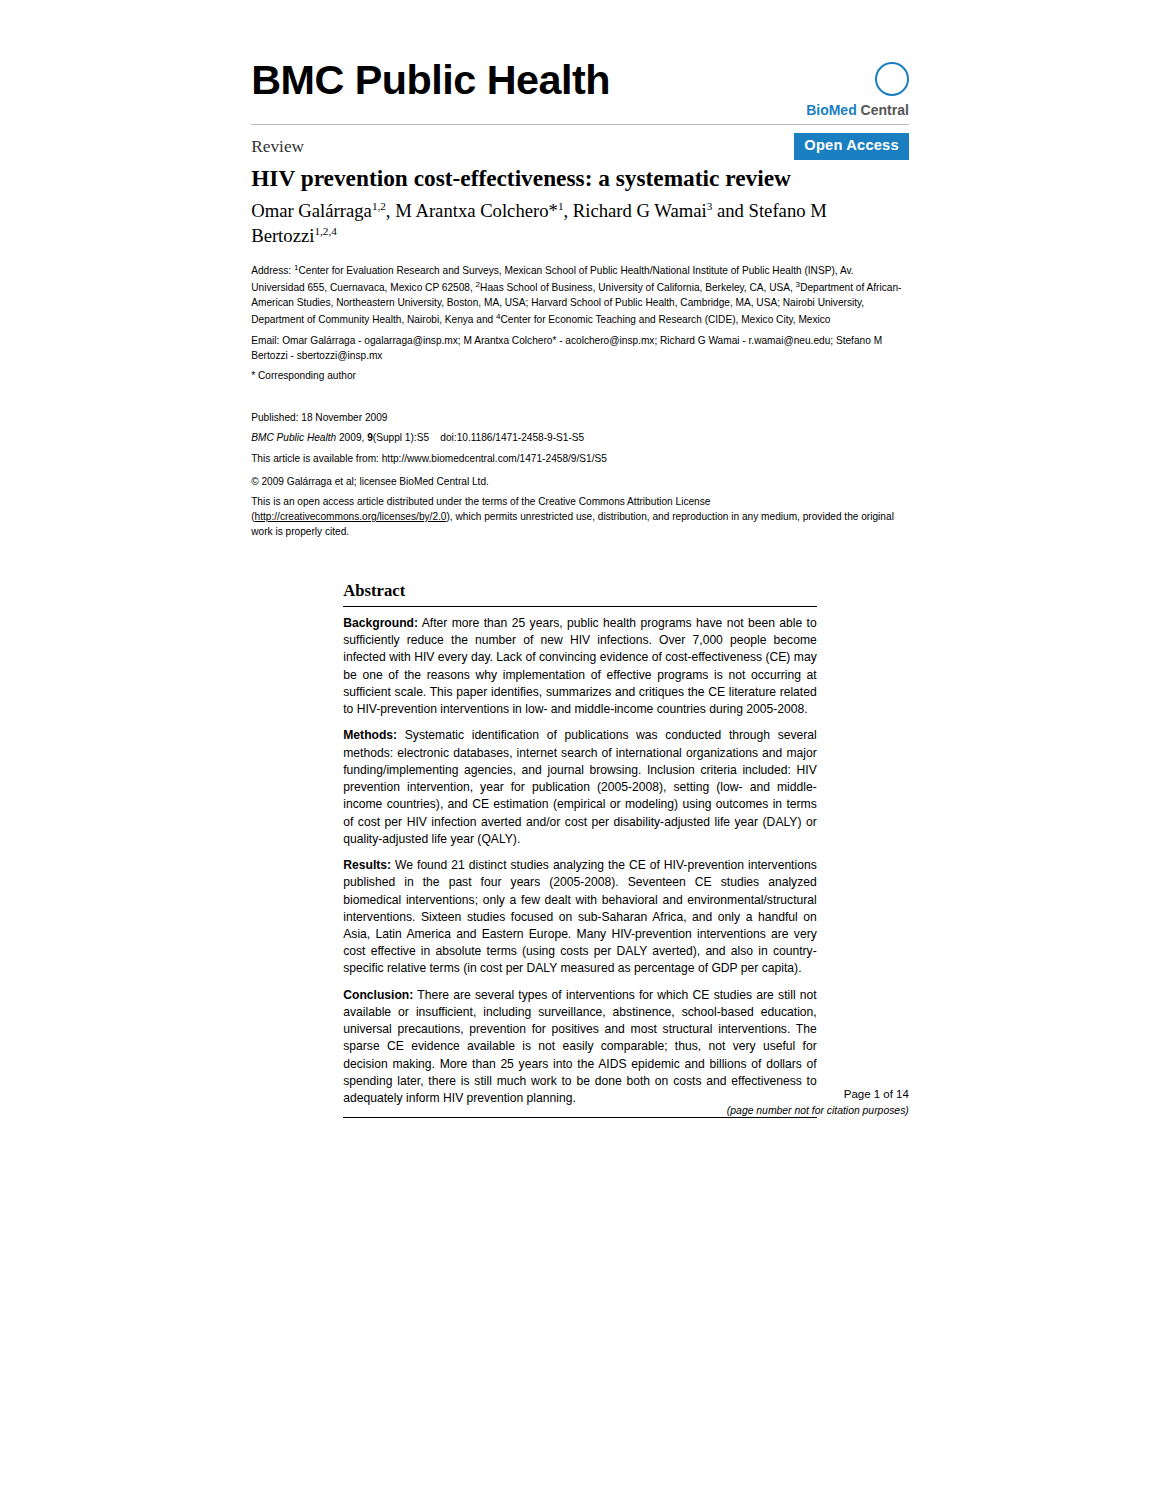BMC Public Health
BioMed Central
Open Access
Review
HIV prevention cost-effectiveness: a systematic review
Omar Galárraga1,2, M Arantxa Colchero*1, Richard G Wamai3 and Stefano M Bertozzi1,2,4
Address: 1Center for Evaluation Research and Surveys, Mexican School of Public Health/National Institute of Public Health (INSP), Av. Universidad 655, Cuernavaca, Mexico CP 62508, 2Haas School of Business, University of California, Berkeley, CA, USA, 3Department of African-American Studies, Northeastern University, Boston, MA, USA; Harvard School of Public Health, Cambridge, MA, USA; Nairobi University, Department of Community Health, Nairobi, Kenya and 4Center for Economic Teaching and Research (CIDE), Mexico City, Mexico
Email: Omar Galárraga - ogalarraga@insp.mx; M Arantxa Colchero* - acolchero@insp.mx; Richard G Wamai - r.wamai@neu.edu; Stefano M Bertozzi - sbertozzi@insp.mx
* Corresponding author
Published: 18 November 2009
BMC Public Health 2009, 9(Suppl 1):S5 doi:10.1186/1471-2458-9-S1-S5
This article is available from: http://www.biomedcentral.com/1471-2458/9/S1/S5
© 2009 Galárraga et al; licensee BioMed Central Ltd.
This is an open access article distributed under the terms of the Creative Commons Attribution License (http://creativecommons.org/licenses/by/2.0), which permits unrestricted use, distribution, and reproduction in any medium, provided the original work is properly cited.
Abstract
Background: After more than 25 years, public health programs have not been able to sufficiently reduce the number of new HIV infections. Over 7,000 people become infected with HIV every day. Lack of convincing evidence of cost-effectiveness (CE) may be one of the reasons why implementation of effective programs is not occurring at sufficient scale. This paper identifies, summarizes and critiques the CE literature related to HIV-prevention interventions in low- and middle-income countries during 2005-2008.
Methods: Systematic identification of publications was conducted through several methods: electronic databases, internet search of international organizations and major funding/implementing agencies, and journal browsing. Inclusion criteria included: HIV prevention intervention, year for publication (2005-2008), setting (low- and middle-income countries), and CE estimation (empirical or modeling) using outcomes in terms of cost per HIV infection averted and/or cost per disability-adjusted life year (DALY) or quality-adjusted life year (QALY).
Results: We found 21 distinct studies analyzing the CE of HIV-prevention interventions published in the past four years (2005-2008). Seventeen CE studies analyzed biomedical interventions; only a few dealt with behavioral and environmental/structural interventions. Sixteen studies focused on sub-Saharan Africa, and only a handful on Asia, Latin America and Eastern Europe. Many HIV-prevention interventions are very cost effective in absolute terms (using costs per DALY averted), and also in country-specific relative terms (in cost per DALY measured as percentage of GDP per capita).
Conclusion: There are several types of interventions for which CE studies are still not available or insufficient, including surveillance, abstinence, school-based education, universal precautions, prevention for positives and most structural interventions. The sparse CE evidence available is not easily comparable; thus, not very useful for decision making. More than 25 years into the AIDS epidemic and billions of dollars of spending later, there is still much work to be done both on costs and effectiveness to adequately inform HIV prevention planning.
Page 1 of 14
(page number not for citation purposes)